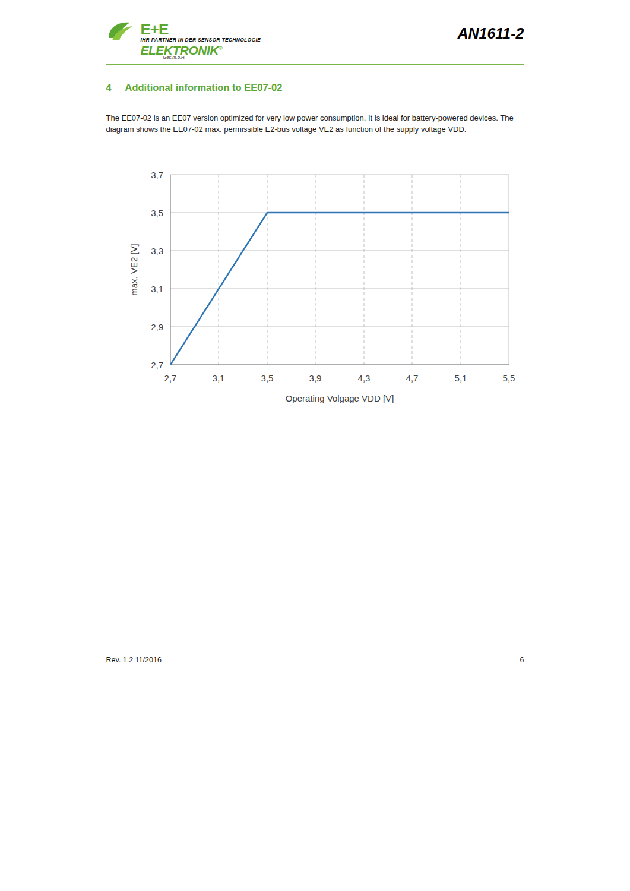E+E
IHR PARTNER IN DER SENSOR TECHNOLOGIE
ELEKTRONIK®
Ges.m.b.H.
AN1611-2
4 Additional information to EE07-02
The EE07-02 is an EE07 version optimized for very low power consumption. It is ideal for battery-powered devices. The diagram shows the EE07-02 max. permissible E2-bus voltage VE2 as function of the supply voltage VDD.
3,7 3,5 3,3 3,1 2,9 2,7 2,7 3,1 3,5 3,9 4,3 4,7 5,1 5,5 Operating Volgage VDD [V] max. VE2 [V]
Rev. 1.2 11/2016 6